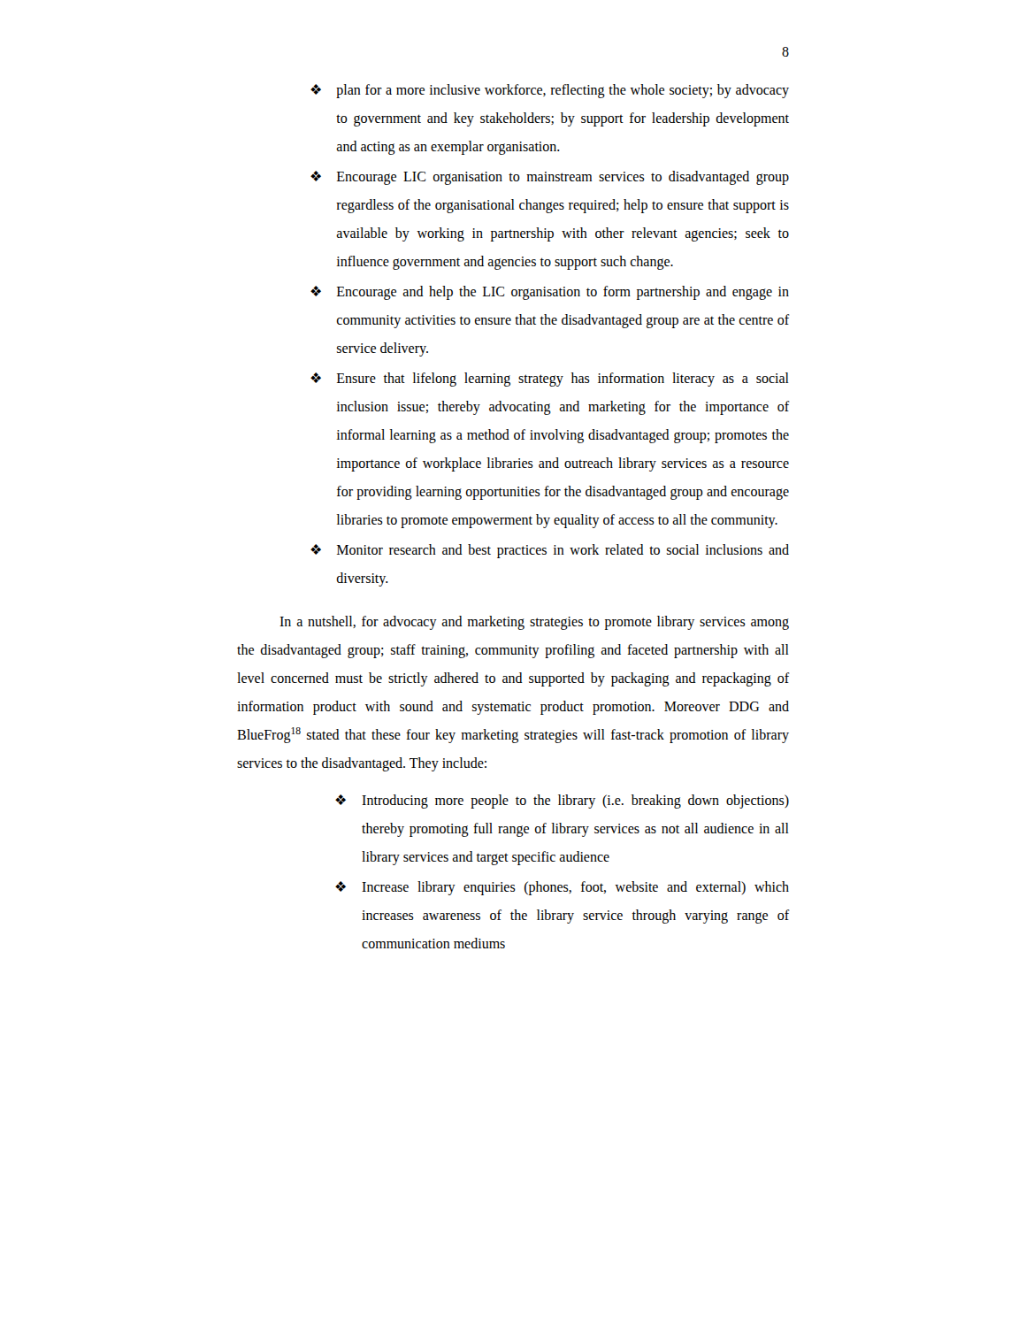8
plan for a more inclusive workforce, reflecting the whole society; by advocacy to government and key stakeholders; by support for leadership development and acting as an exemplar organisation.
Encourage LIC organisation to mainstream services to disadvantaged group regardless of the organisational changes required; help to ensure that support is available by working in partnership with other relevant agencies; seek to influence government and agencies to support such change.
Encourage and help the LIC organisation to form partnership and engage in community activities to ensure that the disadvantaged group are at the centre of service delivery.
Ensure that lifelong learning strategy has information literacy as a social inclusion issue; thereby advocating and marketing for the importance of informal learning as a method of involving disadvantaged group; promotes the importance of workplace libraries and outreach library services as a resource for providing learning opportunities for the disadvantaged group and encourage libraries to promote empowerment by equality of access to all the community.
Monitor research and best practices in work related to social inclusions and diversity.
In a nutshell, for advocacy and marketing strategies to promote library services among the disadvantaged group; staff training, community profiling and faceted partnership with all level concerned must be strictly adhered to and supported by packaging and repackaging of information product with sound and systematic product promotion. Moreover DDG and BlueFrog18 stated that these four key marketing strategies will fast-track promotion of library services to the disadvantaged. They include:
Introducing more people to the library (i.e. breaking down objections) thereby promoting full range of library services as not all audience in all library services and target specific audience
Increase library enquiries (phones, foot, website and external) which increases awareness of the library service through varying range of communication mediums